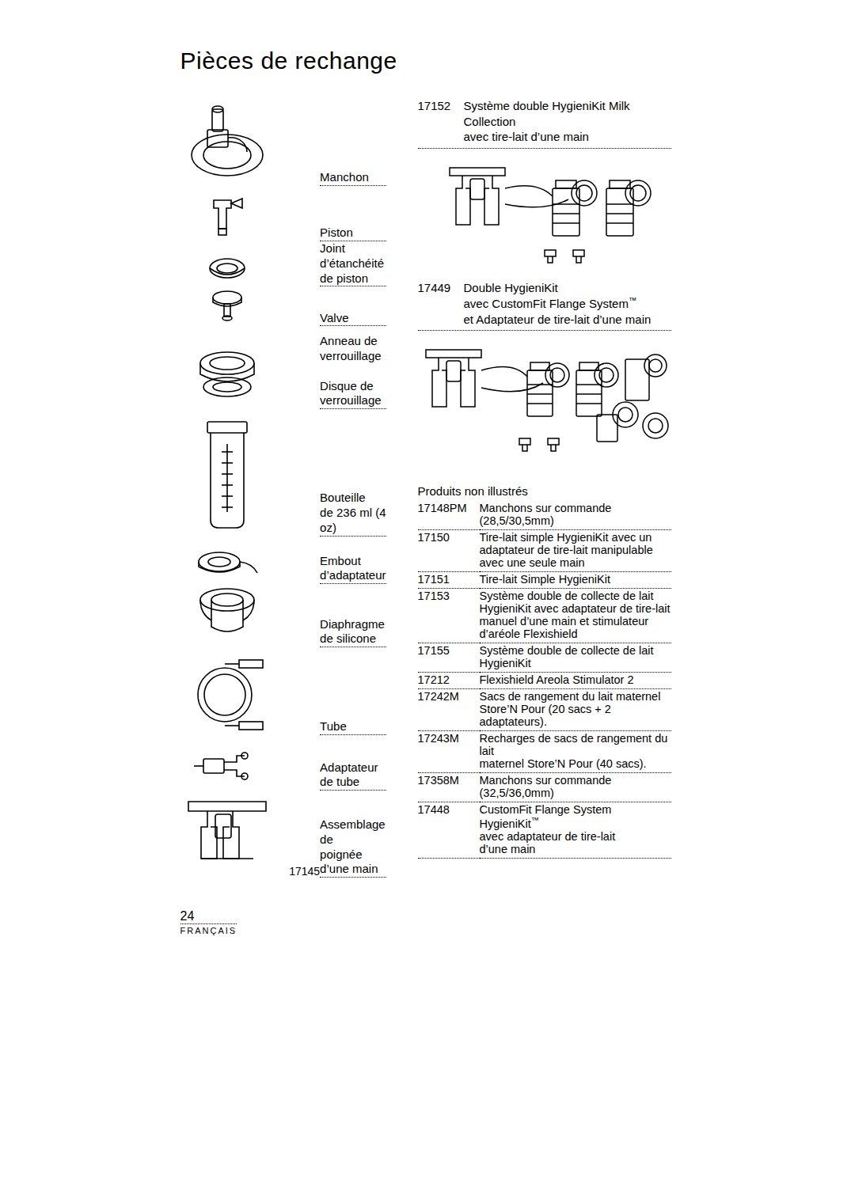Pièces de rechange
| | | Manchon |
| | | Piston |
| | | Joint d’étanchéité de piston |
| | | Valve |
| | | Anneau de verrouillage Disque de verrouillage |
| | | Bouteille de 236 ml (4 oz) |
| | | Embout d’adaptateur |
| | | Diaphragme de silicone |
| | | Tube |
| | | Adaptateur de tube |
| | 17145 | Assemblage de poignée d’une main |
17152
Système double HygieniKit Milk Collection
avec tire-lait d’une main
17449
Double HygieniKit
avec CustomFit Flange System™
et Adaptateur de tire-lait d’une main
Produits non illustrés
| 17148PM | Manchons sur commande (28,5/30,5mm) |
| 17150 | Tire-lait simple HygieniKit avec un adaptateur de tire-lait manipulable avec une seule main |
| 17151 | Tire-lait Simple HygieniKit |
| 17153 | Système double de collecte de lait HygieniKit avec adaptateur de tire-lait manuel d’une main et stimulateur d’aréole Flexishield |
| 17155 | Système double de collecte de lait HygieniKit |
| 17212 | Flexishield Areola Stimulator 2 |
| 17242M | Sacs de rangement du lait maternel Store’N Pour (20 sacs + 2 adaptateurs). |
| 17243M | Recharges de sacs de rangement du lait maternel Store’N Pour (40 sacs). |
| 17358M | Manchons sur commande (32,5/36,0mm) |
| 17448 | CustomFit Flange System HygieniKit ™ avec adaptateur de tire-lait d’une main |
24
FRANÇAIS